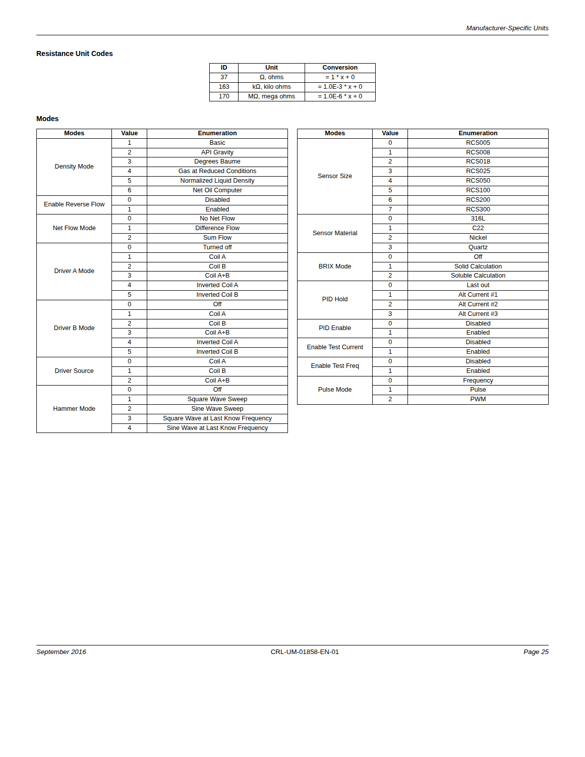Manufacturer-Specific Units
Resistance Unit Codes
| ID | Unit | Conversion |
| --- | --- | --- |
| 37 | Ω, ohms | = 1 * x + 0 |
| 163 | kΩ, kilo ohms | = 1.0E-3 * x + 0 |
| 170 | MΩ, mega ohms | = 1.0E-6 * x + 0 |
Modes
| Modes | Value | Enumeration |
| --- | --- | --- |
| Density Mode | 1 | Basic |
| 2 | API Gravity |
| 3 | Degrees Baume |
| 4 | Gas at Reduced Conditions |
| 5 | Normalized Liquid Density |
| 6 | Net Oil Computer |
| Enable Reverse Flow | 0 | Disabled |
| 1 | Enabled |
| Net Flow Mode | 0 | No Net Flow |
| 1 | Difference Flow |
| 2 | Sum Flow |
| Driver A Mode | 0 | Turned off |
| 1 | Coil A |
| 2 | Coil B |
| 3 | Coil A+B |
| 4 | Inverted Coil A |
| 5 | Inverted Coil B |
| Driver B Mode | 0 | Off |
| 1 | Coil A |
| 2 | Coil B |
| 3 | Coil A+B |
| 4 | Inverted Coil A |
| 5 | Inverted Coil B |
| Driver Source | 0 | Coil A |
| 1 | Coil B |
| 2 | Coil A+B |
| Hammer Mode | 0 | Off |
| 1 | Square Wave Sweep |
| 2 | Sine Wave Sweep |
| 3 | Square Wave at Last Know Frequency |
| 4 | Sine Wave at Last Know Frequency |
| Modes | Value | Enumeration |
| --- | --- | --- |
| Sensor Size | 0 | RCS005 |
| 1 | RCS008 |
| 2 | RCS018 |
| 3 | RCS025 |
| 4 | RCS050 |
| 5 | RCS100 |
| 6 | RCS200 |
| 7 | RCS300 |
| Sensor Material | 0 | 316L |
| 1 | C22 |
| 2 | Nickel |
| 3 | Quartz |
| BRIX Mode | 0 | Off |
| 1 | Solid Calculation |
| 2 | Soluble Calculation |
| PID Hold | 0 | Last out |
| 1 | Alt Current #1 |
| 2 | Alt Current #2 |
| 3 | Alt Current #3 |
| PID Enable | 0 | Disabled |
| 1 | Enabled |
| Enable Test Current | 0 | Disabled |
| 1 | Enabled |
| Enable Test Freq | 0 | Disabled |
| 1 | Enabled |
| Pulse Mode | 0 | Frequency |
| 1 | Pulse |
| 2 | PWM |
September 2016
CRL-UM-01858-EN-01
Page 25